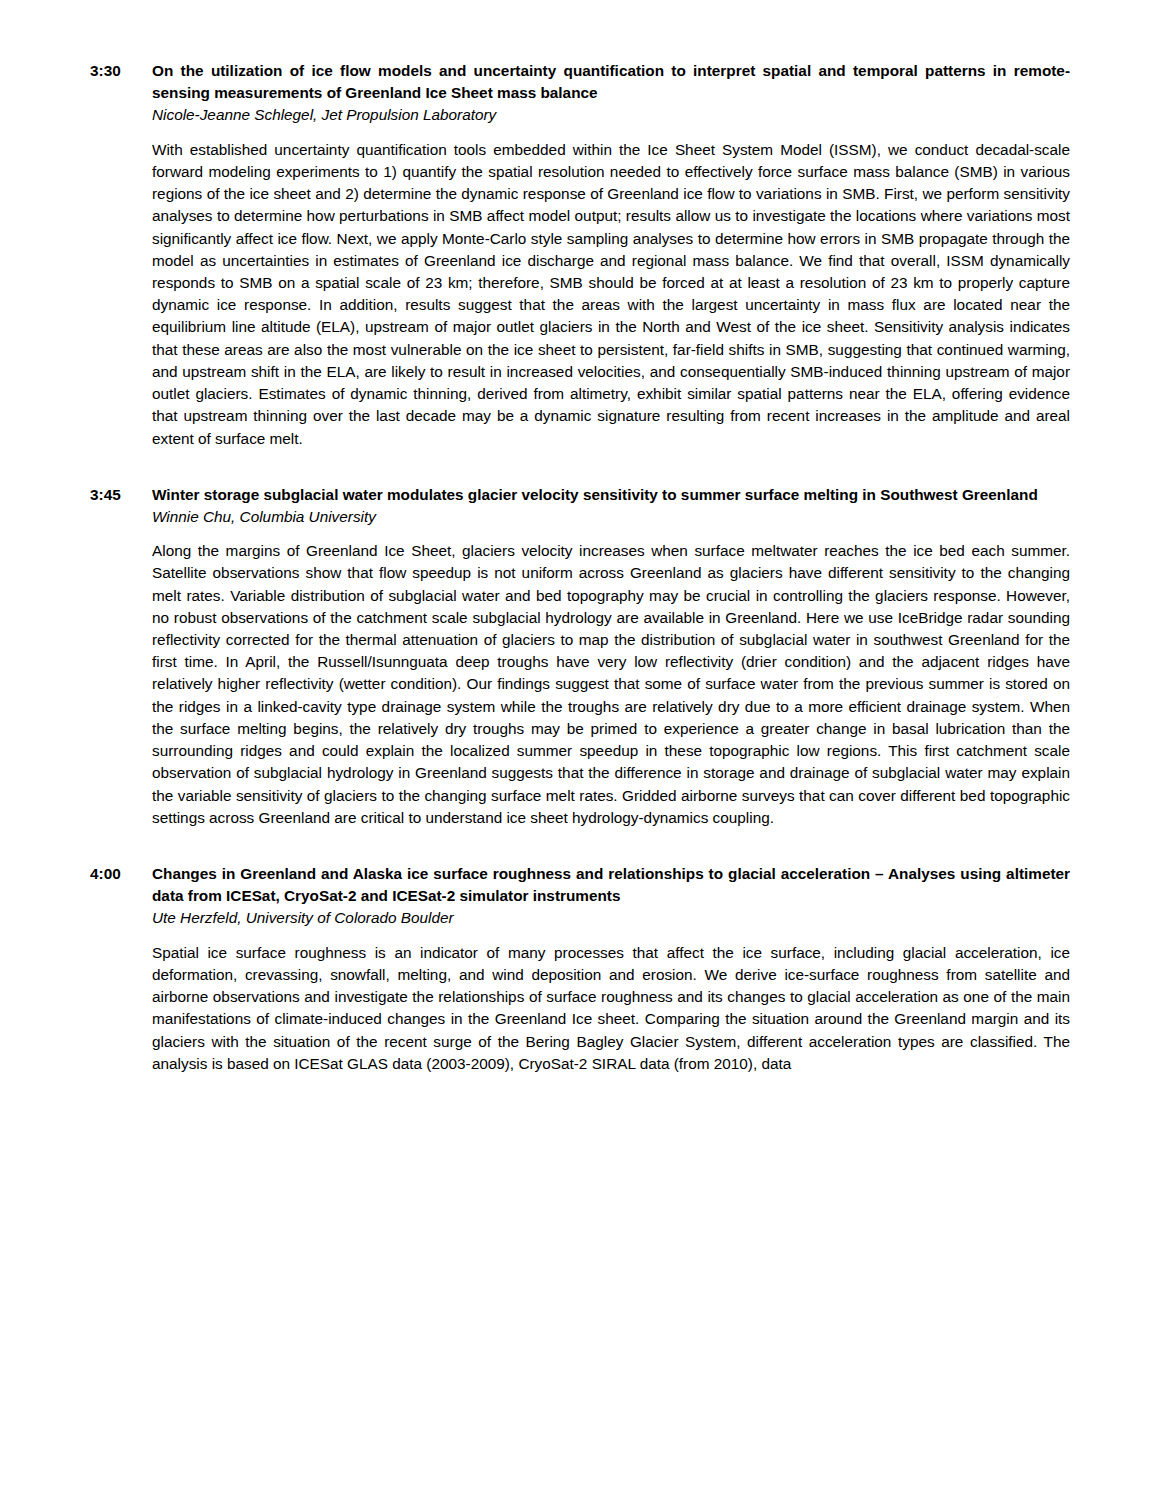3:30
On the utilization of ice flow models and uncertainty quantification to interpret spatial and temporal patterns in remote-sensing measurements of Greenland Ice Sheet mass balance
Nicole-Jeanne Schlegel, Jet Propulsion Laboratory
With established uncertainty quantification tools embedded within the Ice Sheet System Model (ISSM), we conduct decadal-scale forward modeling experiments to 1) quantify the spatial resolution needed to effectively force surface mass balance (SMB) in various regions of the ice sheet and 2) determine the dynamic response of Greenland ice flow to variations in SMB. First, we perform sensitivity analyses to determine how perturbations in SMB affect model output; results allow us to investigate the locations where variations most significantly affect ice flow. Next, we apply Monte-Carlo style sampling analyses to determine how errors in SMB propagate through the model as uncertainties in estimates of Greenland ice discharge and regional mass balance. We find that overall, ISSM dynamically responds to SMB on a spatial scale of 23 km; therefore, SMB should be forced at at least a resolution of 23 km to properly capture dynamic ice response. In addition, results suggest that the areas with the largest uncertainty in mass flux are located near the equilibrium line altitude (ELA), upstream of major outlet glaciers in the North and West of the ice sheet. Sensitivity analysis indicates that these areas are also the most vulnerable on the ice sheet to persistent, far-field shifts in SMB, suggesting that continued warming, and upstream shift in the ELA, are likely to result in increased velocities, and consequentially SMB-induced thinning upstream of major outlet glaciers. Estimates of dynamic thinning, derived from altimetry, exhibit similar spatial patterns near the ELA, offering evidence that upstream thinning over the last decade may be a dynamic signature resulting from recent increases in the amplitude and areal extent of surface melt.
3:45
Winter storage subglacial water modulates glacier velocity sensitivity to summer surface melting in Southwest Greenland
Winnie Chu, Columbia University
Along the margins of Greenland Ice Sheet, glaciers velocity increases when surface meltwater reaches the ice bed each summer. Satellite observations show that flow speedup is not uniform across Greenland as glaciers have different sensitivity to the changing melt rates. Variable distribution of subglacial water and bed topography may be crucial in controlling the glaciers response. However, no robust observations of the catchment scale subglacial hydrology are available in Greenland. Here we use IceBridge radar sounding reflectivity corrected for the thermal attenuation of glaciers to map the distribution of subglacial water in southwest Greenland for the first time. In April, the Russell/Isunnguata deep troughs have very low reflectivity (drier condition) and the adjacent ridges have relatively higher reflectivity (wetter condition). Our findings suggest that some of surface water from the previous summer is stored on the ridges in a linked-cavity type drainage system while the troughs are relatively dry due to a more efficient drainage system. When the surface melting begins, the relatively dry troughs may be primed to experience a greater change in basal lubrication than the surrounding ridges and could explain the localized summer speedup in these topographic low regions. This first catchment scale observation of subglacial hydrology in Greenland suggests that the difference in storage and drainage of subglacial water may explain the variable sensitivity of glaciers to the changing surface melt rates. Gridded airborne surveys that can cover different bed topographic settings across Greenland are critical to understand ice sheet hydrology-dynamics coupling.
4:00
Changes in Greenland and Alaska ice surface roughness and relationships to glacial acceleration – Analyses using altimeter data from ICESat, CryoSat-2 and ICESat-2 simulator instruments
Ute Herzfeld, University of Colorado Boulder
Spatial ice surface roughness is an indicator of many processes that affect the ice surface, including glacial acceleration, ice deformation, crevassing, snowfall, melting, and wind deposition and erosion. We derive ice-surface roughness from satellite and airborne observations and investigate the relationships of surface roughness and its changes to glacial acceleration as one of the main manifestations of climate-induced changes in the Greenland Ice sheet. Comparing the situation around the Greenland margin and its glaciers with the situation of the recent surge of the Bering Bagley Glacier System, different acceleration types are classified. The analysis is based on ICESat GLAS data (2003-2009), CryoSat-2 SIRAL data (from 2010), data